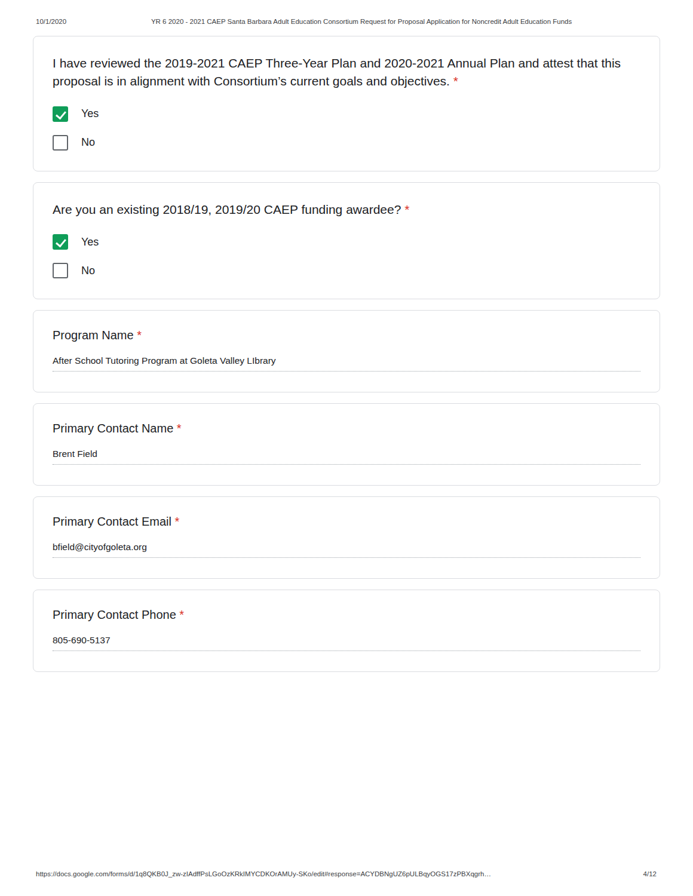10/1/2020 YR 6 2020 - 2021 CAEP Santa Barbara Adult Education Consortium Request for Proposal Application for Noncredit Adult Education Funds
I have reviewed the 2019-2021 CAEP Three-Year Plan and 2020-2021 Annual Plan and attest that this proposal is in alignment with Consortium’s current goals and objectives. *
Yes
No
Are you an existing 2018/19, 2019/20 CAEP funding awardee? *
Yes
No
Program Name *
After School Tutoring Program at Goleta Valley LIbrary
Primary Contact Name *
Brent Field
Primary Contact Email *
bfield@cityofgoleta.org
Primary Contact Phone *
805-690-5137
https://docs.google.com/forms/d/1q8QKB0J_zw-zIAdffPsLGoOzKRkIMYCDKOrAMUy-SKo/edit#response=ACYDBNgUZ6pULBqyOGS17zPBXqgrh… 4/12